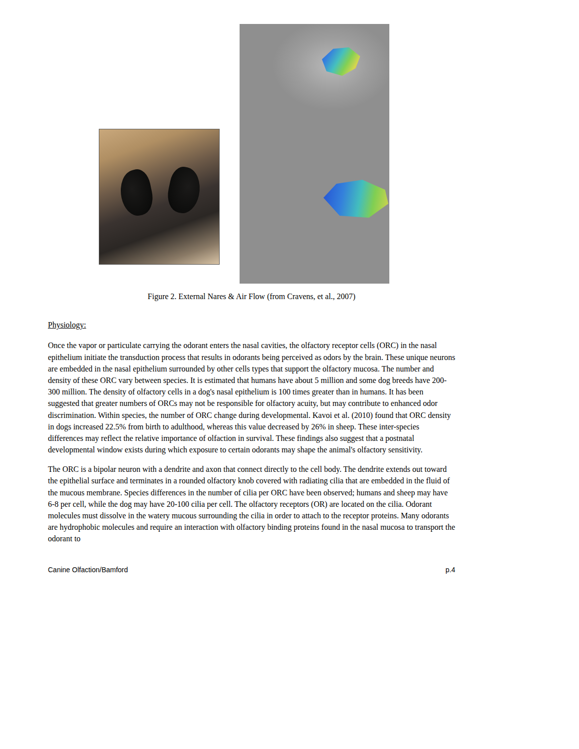(a) (b)
velocity magnitude (m s−1)
35 26 18 9 0
Figure 2. External Nares & Air Flow (from Cravens, et al., 2007)
Physiology:
Once the vapor or particulate carrying the odorant enters the nasal cavities, the olfactory receptor cells (ORC) in the nasal epithelium initiate the transduction process that results in odorants being perceived as odors by the brain. These unique neurons are embedded in the nasal epithelium surrounded by other cells types that support the olfactory mucosa. The number and density of these ORC vary between species. It is estimated that humans have about 5 million and some dog breeds have 200-300 million. The density of olfactory cells in a dog's nasal epithelium is 100 times greater than in humans. It has been suggested that greater numbers of ORCs may not be responsible for olfactory acuity, but may contribute to enhanced odor discrimination. Within species, the number of ORC change during developmental. Kavoi et al. (2010) found that ORC density in dogs increased 22.5% from birth to adulthood, whereas this value decreased by 26% in sheep. These inter-species differences may reflect the relative importance of olfaction in survival. These findings also suggest that a postnatal developmental window exists during which exposure to certain odorants may shape the animal's olfactory sensitivity.
The ORC is a bipolar neuron with a dendrite and axon that connect directly to the cell body. The dendrite extends out toward the epithelial surface and terminates in a rounded olfactory knob covered with radiating cilia that are embedded in the fluid of the mucous membrane. Species differences in the number of cilia per ORC have been observed; humans and sheep may have 6-8 per cell, while the dog may have 20-100 cilia per cell. The olfactory receptors (OR) are located on the cilia. Odorant molecules must dissolve in the watery mucous surrounding the cilia in order to attach to the receptor proteins. Many odorants are hydrophobic molecules and require an interaction with olfactory binding proteins found in the nasal mucosa to transport the odorant to
Canine Olfaction/Bamford p.4